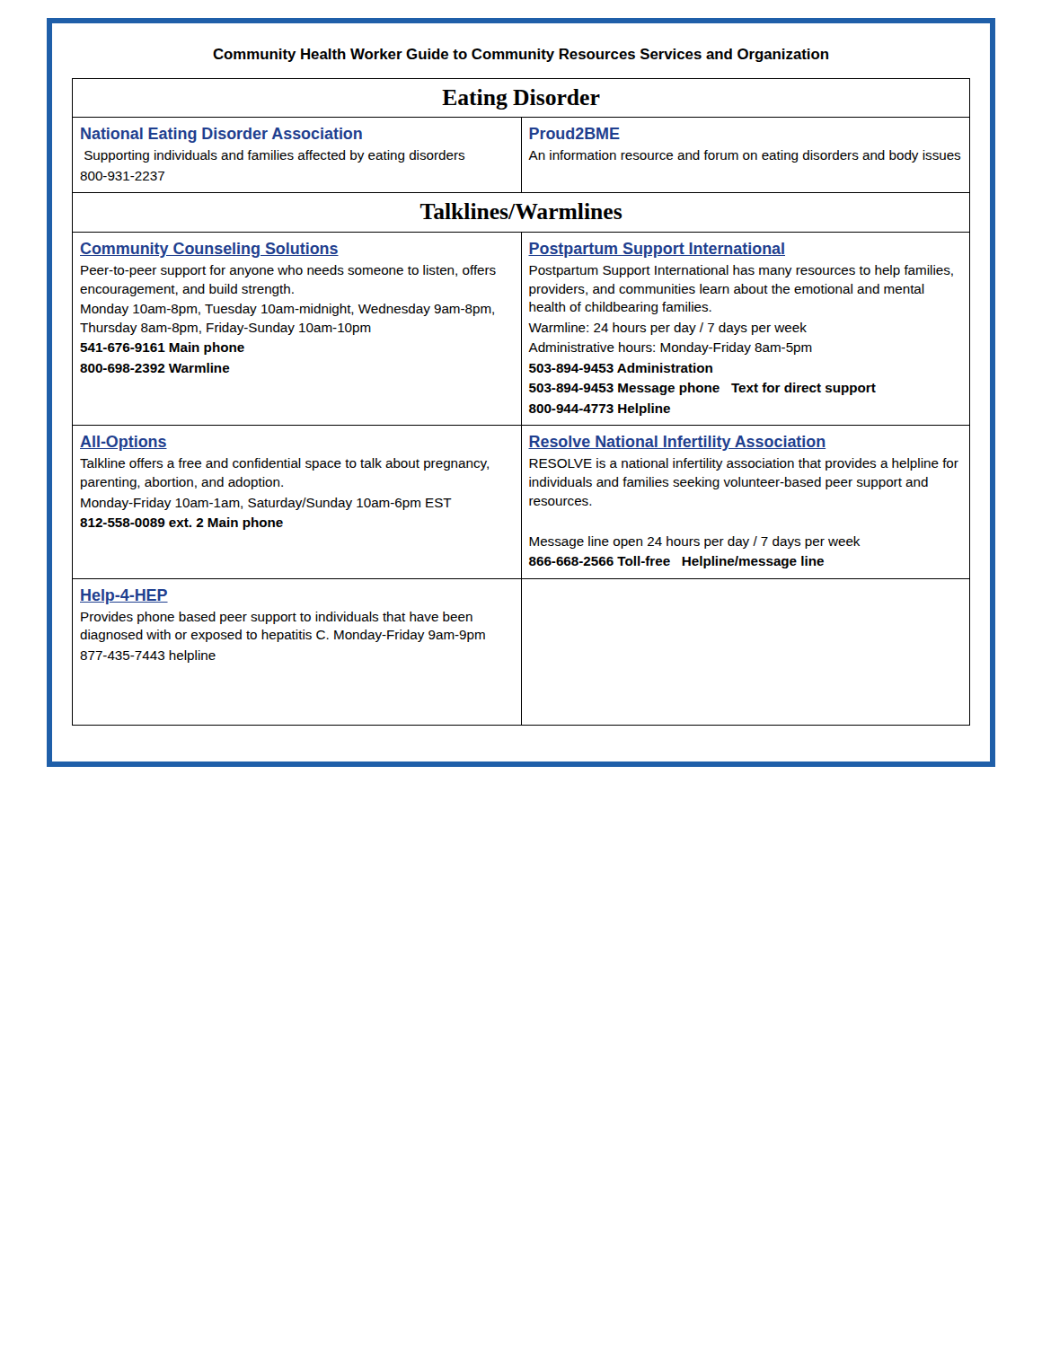Community Health Worker Guide to Community Resources Services and Organization
| Eating Disorder |
| National Eating Disorder Association Supporting individuals and families affected by eating disorders 800-931-2237 | Proud2BME An information resource and forum on eating disorders and body issues |
| Talklines/Warmlines |
| Community Counseling Solutions Peer-to-peer support for anyone who needs someone to listen, offers encouragement, and build strength. Monday 10am-8pm, Tuesday 10am-midnight, Wednesday 9am-8pm, Thursday 8am-8pm, Friday-Sunday 10am-10pm 541-676-9161 Main phone 800-698-2392 Warmline | Postpartum Support International Postpartum Support International has many resources to help families, providers, and communities learn about the emotional and mental health of childbearing families. Warmline: 24 hours per day / 7 days per week Administrative hours: Monday-Friday 8am-5pm 503-894-9453 Administration 503-894-9453 Message phone Text for direct support 800-944-4773 Helpline |
| All-Options Talkline offers a free and confidential space to talk about pregnancy, parenting, abortion, and adoption. Monday-Friday 10am-1am, Saturday/Sunday 10am-6pm EST 812-558-0089 ext. 2 Main phone | Resolve National Infertility Association RESOLVE is a national infertility association that provides a helpline for individuals and families seeking volunteer-based peer support and resources. Message line open 24 hours per day / 7 days per week 866-668-2566 Toll-free Helpline/message line |
| Help-4-HEP Provides phone based peer support to individuals that have been diagnosed with or exposed to hepatitis C. Monday-Friday 9am-9pm 877-435-7443 helpline | |